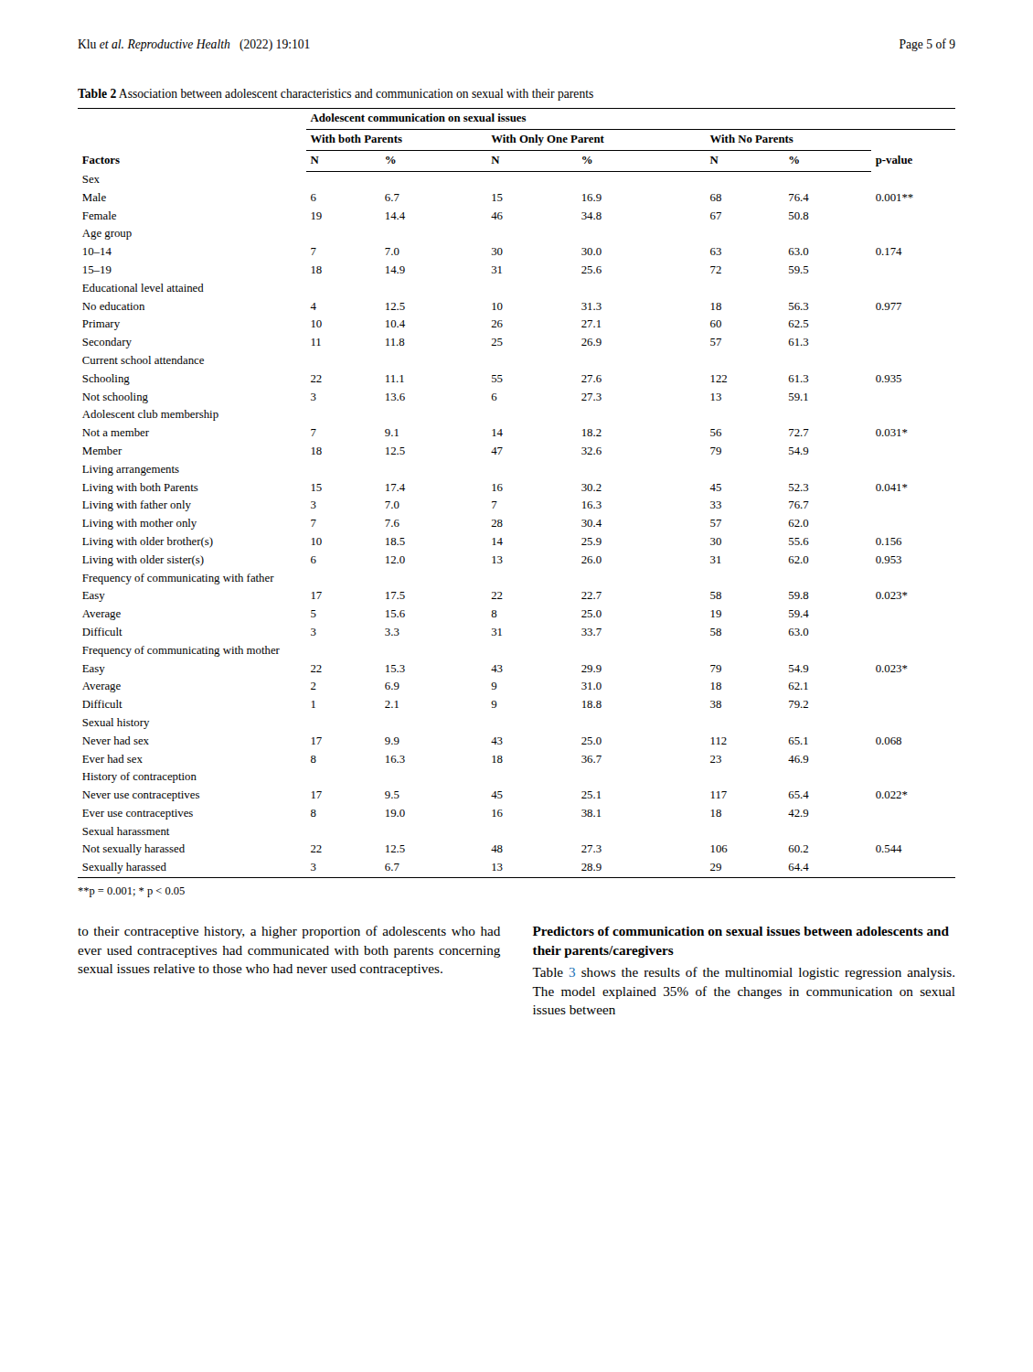Klu et al. Reproductive Health (2022) 19:101
Page 5 of 9
Table 2 Association between adolescent characteristics and communication on sexual with their parents
| Factors | Adolescent communication on sexual issues |
| --- | --- |
| With both Parents | With Only One Parent | With No Parents | p-value |
| N | % | N | % | N | % |
| Sex | | | | | | | |
| Male | 6 | 6.7 | 15 | 16.9 | 68 | 76.4 | 0.001** |
| Female | 19 | 14.4 | 46 | 34.8 | 67 | 50.8 | |
| Age group | | | | | | | |
| 10–14 | 7 | 7.0 | 30 | 30.0 | 63 | 63.0 | 0.174 |
| 15–19 | 18 | 14.9 | 31 | 25.6 | 72 | 59.5 | |
| Educational level attained | | | | | | | |
| No education | 4 | 12.5 | 10 | 31.3 | 18 | 56.3 | 0.977 |
| Primary | 10 | 10.4 | 26 | 27.1 | 60 | 62.5 | |
| Secondary | 11 | 11.8 | 25 | 26.9 | 57 | 61.3 | |
| Current school attendance | | | | | | | |
| Schooling | 22 | 11.1 | 55 | 27.6 | 122 | 61.3 | 0.935 |
| Not schooling | 3 | 13.6 | 6 | 27.3 | 13 | 59.1 | |
| Adolescent club membership | | | | | | | |
| Not a member | 7 | 9.1 | 14 | 18.2 | 56 | 72.7 | 0.031* |
| Member | 18 | 12.5 | 47 | 32.6 | 79 | 54.9 | |
| Living arrangements | | | | | | | |
| Living with both Parents | 15 | 17.4 | 16 | 30.2 | 45 | 52.3 | 0.041* |
| Living with father only | 3 | 7.0 | 7 | 16.3 | 33 | 76.7 | |
| Living with mother only | 7 | 7.6 | 28 | 30.4 | 57 | 62.0 | |
| Living with older brother(s) | 10 | 18.5 | 14 | 25.9 | 30 | 55.6 | 0.156 |
| Living with older sister(s) | 6 | 12.0 | 13 | 26.0 | 31 | 62.0 | 0.953 |
| Frequency of communicating with father | | | | | | | |
| Easy | 17 | 17.5 | 22 | 22.7 | 58 | 59.8 | 0.023* |
| Average | 5 | 15.6 | 8 | 25.0 | 19 | 59.4 | |
| Difficult | 3 | 3.3 | 31 | 33.7 | 58 | 63.0 | |
| Frequency of communicating with mother | | | | | | | |
| Easy | 22 | 15.3 | 43 | 29.9 | 79 | 54.9 | 0.023* |
| Average | 2 | 6.9 | 9 | 31.0 | 18 | 62.1 | |
| Difficult | 1 | 2.1 | 9 | 18.8 | 38 | 79.2 | |
| Sexual history | | | | | | | |
| Never had sex | 17 | 9.9 | 43 | 25.0 | 112 | 65.1 | 0.068 |
| Ever had sex | 8 | 16.3 | 18 | 36.7 | 23 | 46.9 | |
| History of contraception | | | | | | | |
| Never use contraceptives | 17 | 9.5 | 45 | 25.1 | 117 | 65.4 | 0.022* |
| Ever use contraceptives | 8 | 19.0 | 16 | 38.1 | 18 | 42.9 | |
| Sexual harassment | | | | | | | |
| Not sexually harassed | 22 | 12.5 | 48 | 27.3 | 106 | 60.2 | 0.544 |
| Sexually harassed | 3 | 6.7 | 13 | 28.9 | 29 | 64.4 | |
**p = 0.001; * p < 0.05
to their contraceptive history, a higher proportion of adolescents who had ever used contraceptives had communicated with both parents concerning sexual issues relative to those who had never used contraceptives.
Predictors of communication on sexual issues between adolescents and their parents/caregivers
Table 3 shows the results of the multinomial logistic regression analysis. The model explained 35% of the changes in communication on sexual issues between